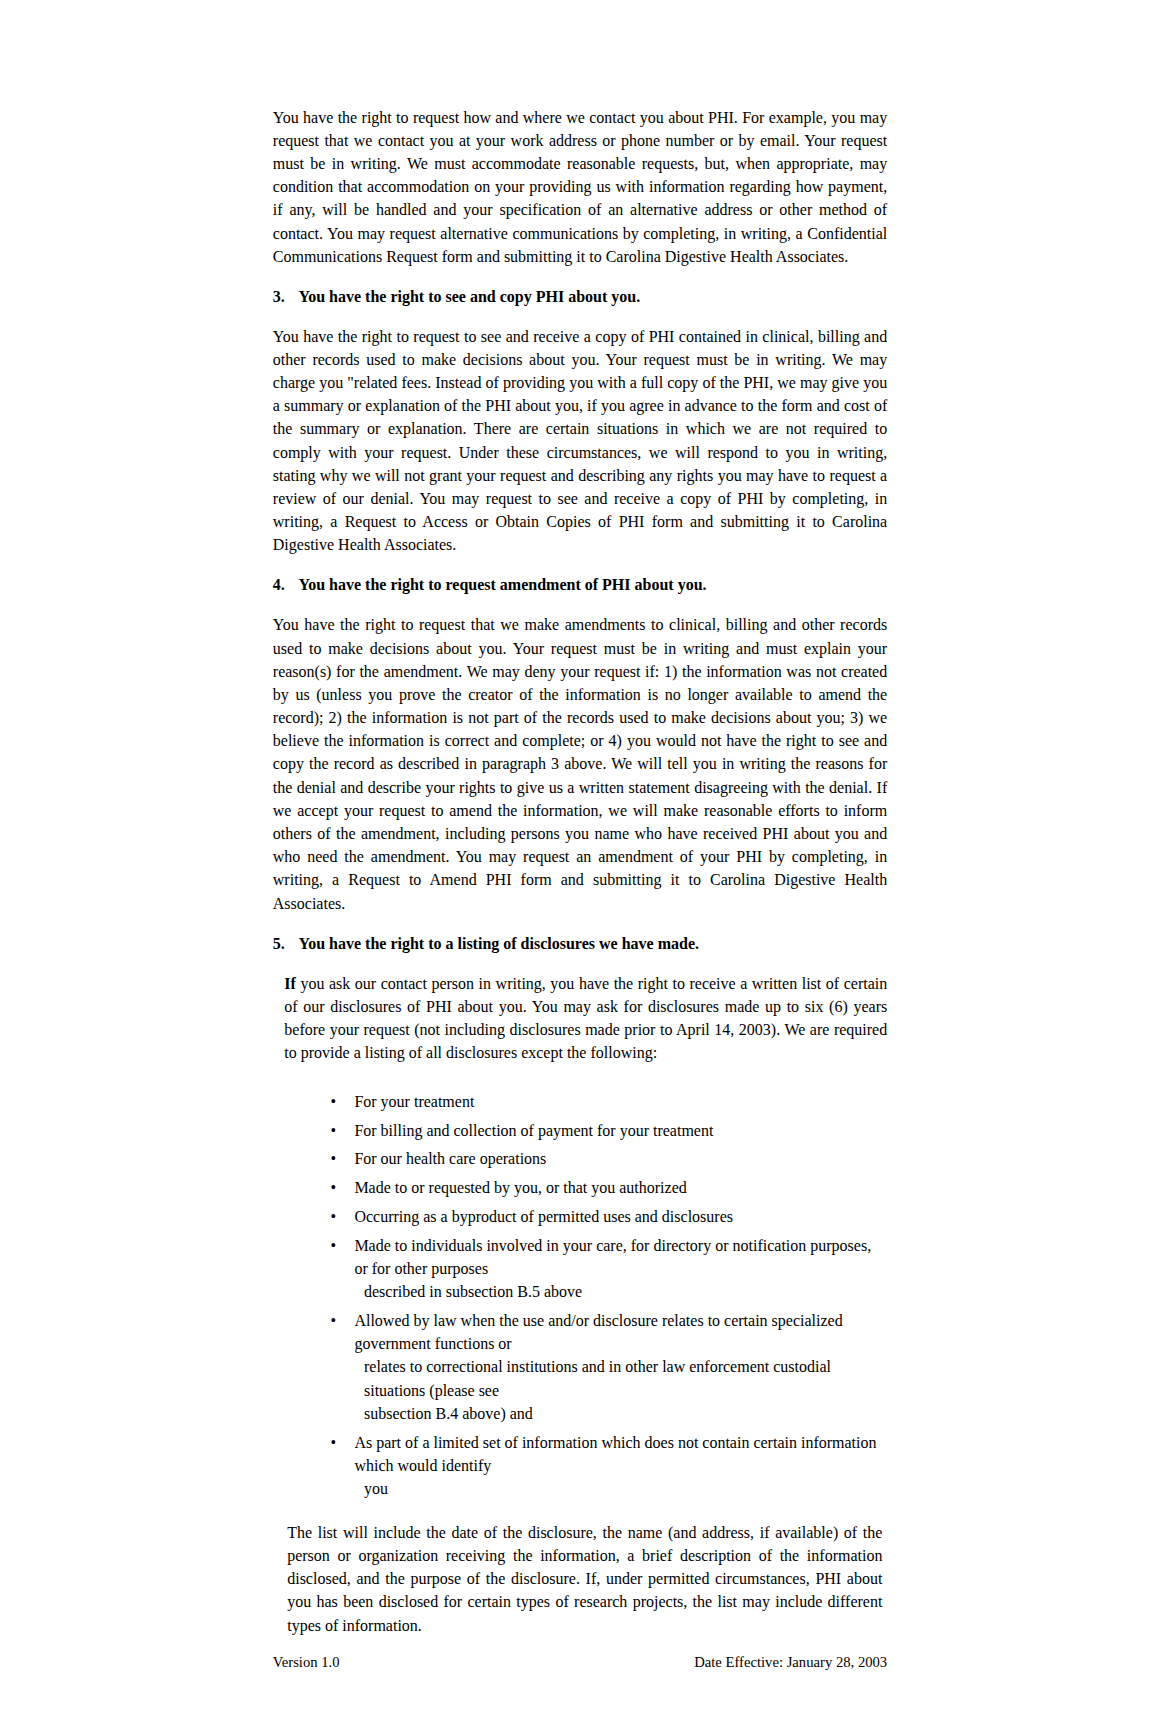You have the right to request how and where we contact you about PHI. For example, you may request that we contact you at your work address or phone number or by email. Your request must be in writing. We must accommodate reasonable requests, but, when appropriate, may condition that accommodation on your providing us with information regarding how payment, if any, will be handled and your specification of an alternative address or other method of contact. You may request alternative communications by completing, in writing, a Confidential Communications Request form and submitting it to Carolina Digestive Health Associates.
3. You have the right to see and copy PHI about you.
You have the right to request to see and receive a copy of PHI contained in clinical, billing and other records used to make decisions about you. Your request must be in writing. We may charge you "related fees. Instead of providing you with a full copy of the PHI, we may give you a summary or explanation of the PHI about you, if you agree in advance to the form and cost of the summary or explanation. There are certain situations in which we are not required to comply with your request. Under these circumstances, we will respond to you in writing, stating why we will not grant your request and describing any rights you may have to request a review of our denial. You may request to see and receive a copy of PHI by completing, in writing, a Request to Access or Obtain Copies of PHI form and submitting it to Carolina Digestive Health Associates.
4. You have the right to request amendment of PHI about you.
You have the right to request that we make amendments to clinical, billing and other records used to make decisions about you. Your request must be in writing and must explain your reason(s) for the amendment. We may deny your request if: 1) the information was not created by us (unless you prove the creator of the information is no longer available to amend the record); 2) the information is not part of the records used to make decisions about you; 3) we believe the information is correct and complete; or 4) you would not have the right to see and copy the record as described in paragraph 3 above. We will tell you in writing the reasons for the denial and describe your rights to give us a written statement disagreeing with the denial. If we accept your request to amend the information, we will make reasonable efforts to inform others of the amendment, including persons you name who have received PHI about you and who need the amendment. You may request an amendment of your PHI by completing, in writing, a Request to Amend PHI form and submitting it to Carolina Digestive Health Associates.
5. You have the right to a listing of disclosures we have made.
If you ask our contact person in writing, you have the right to receive a written list of certain of our disclosures of PHI about you. You may ask for disclosures made up to six (6) years before your request (not including disclosures made prior to April 14, 2003). We are required to provide a listing of all disclosures except the following:
For your treatment
For billing and collection of payment for your treatment
For our health care operations
Made to or requested by you, or that you authorized
Occurring as a byproduct of permitted uses and disclosures
Made to individuals involved in your care, for directory or notification purposes, or for other purposes described in subsection B.5 above
Allowed by law when the use and/or disclosure relates to certain specialized government functions or relates to correctional institutions and in other law enforcement custodial situations (please see subsection B.4 above) and
As part of a limited set of information which does not contain certain information which would identify you
The list will include the date of the disclosure, the name (and address, if available) of the person or organization receiving the information, a brief description of the information disclosed, and the purpose of the disclosure. If, under permitted circumstances, PHI about you has been disclosed for certain types of research projects, the list may include different types of information.
Version 1.0 Date Effective: January 28, 2003